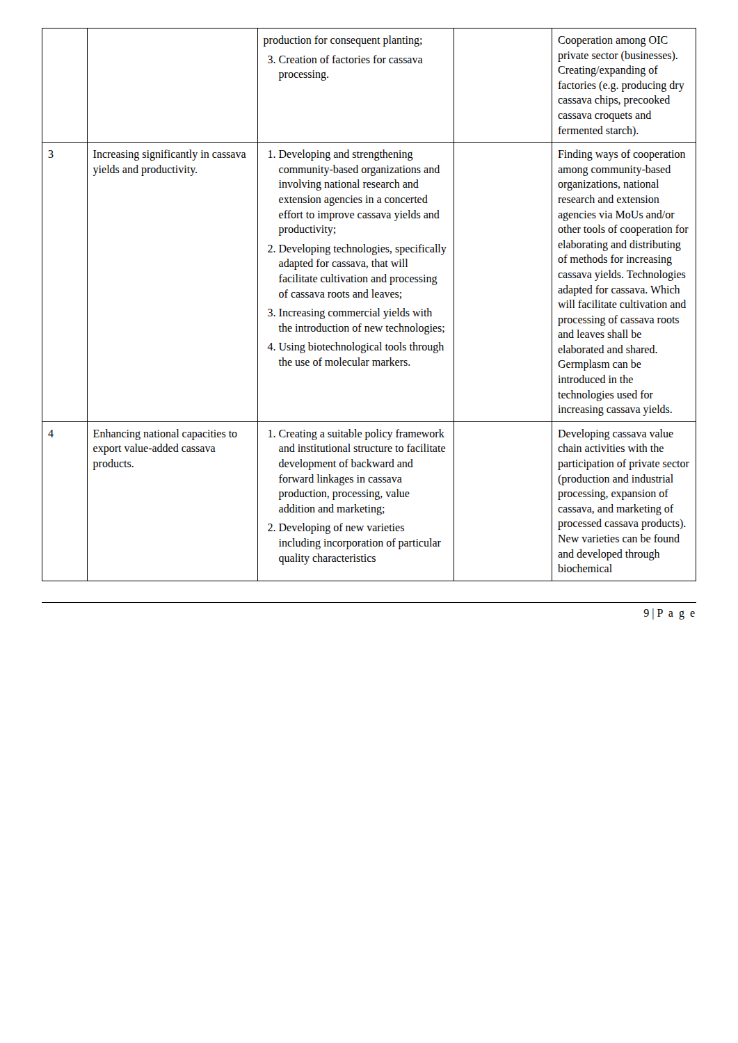| | | production for consequent planting; Creation of factories for cassava processing. | | Cooperation among OIC private sector (businesses). Creating/expanding of factories (e.g. producing dry cassava chips, precooked cassava croquets and fermented starch). |
| 3 | Increasing significantly in cassava yields and productivity. | Developing and strengthening community-based organizations and involving national research and extension agencies in a concerted effort to improve cassava yields and productivity; Developing technologies, specifically adapted for cassava, that will facilitate cultivation and processing of cassava roots and leaves; Increasing commercial yields with the introduction of new technologies; Using biotechnological tools through the use of molecular markers. | | Finding ways of cooperation among community-based organizations, national research and extension agencies via MoUs and/or other tools of cooperation for elaborating and distributing of methods for increasing cassava yields. Technologies adapted for cassava. Which will facilitate cultivation and processing of cassava roots and leaves shall be elaborated and shared. Germplasm can be introduced in the technologies used for increasing cassava yields. |
| 4 | Enhancing national capacities to export value-added cassava products. | Creating a suitable policy framework and institutional structure to facilitate development of backward and forward linkages in cassava production, processing, value addition and marketing; Developing of new varieties including incorporation of particular quality characteristics | | Developing cassava value chain activities with the participation of private sector (production and industrial processing, expansion of cassava, and marketing of processed cassava products). New varieties can be found and developed through biochemical |
9 | P a g e